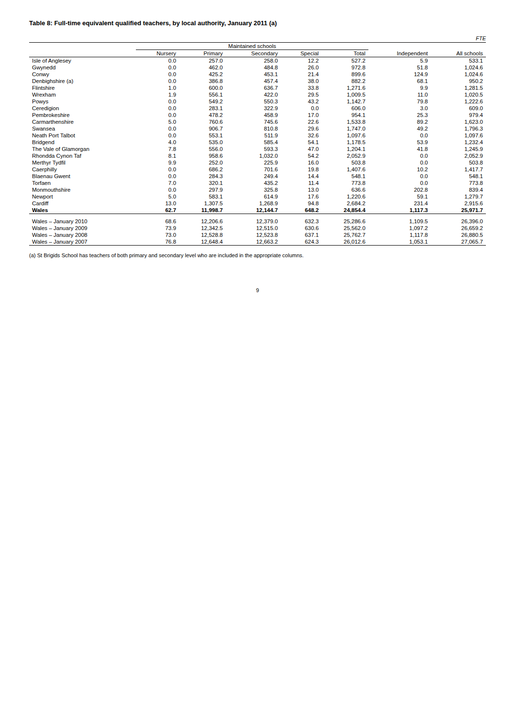Table 8: Full-time equivalent qualified teachers, by local authority, January 2011 (a)
FTE
| | Maintained schools | | |
| --- | --- | --- | --- |
| | Nursery | Primary | Secondary | Special | Total | Independent | All schools |
| Isle of Anglesey | 0.0 | 257.0 | 258.0 | 12.2 | 527.2 | 5.9 | 533.1 |
| Gwynedd | 0.0 | 462.0 | 484.8 | 26.0 | 972.8 | 51.8 | 1,024.6 |
| Conwy | 0.0 | 425.2 | 453.1 | 21.4 | 899.6 | 124.9 | 1,024.6 |
| Denbighshire (a) | 0.0 | 386.8 | 457.4 | 38.0 | 882.2 | 68.1 | 950.2 |
| Flintshire | 1.0 | 600.0 | 636.7 | 33.8 | 1,271.6 | 9.9 | 1,281.5 |
| Wrexham | 1.9 | 556.1 | 422.0 | 29.5 | 1,009.5 | 11.0 | 1,020.5 |
| Powys | 0.0 | 549.2 | 550.3 | 43.2 | 1,142.7 | 79.8 | 1,222.6 |
| Ceredigion | 0.0 | 283.1 | 322.9 | 0.0 | 606.0 | 3.0 | 609.0 |
| Pembrokeshire | 0.0 | 478.2 | 458.9 | 17.0 | 954.1 | 25.3 | 979.4 |
| Carmarthenshire | 5.0 | 760.6 | 745.6 | 22.6 | 1,533.8 | 89.2 | 1,623.0 |
| Swansea | 0.0 | 906.7 | 810.8 | 29.6 | 1,747.0 | 49.2 | 1,796.3 |
| Neath Port Talbot | 0.0 | 553.1 | 511.9 | 32.6 | 1,097.6 | 0.0 | 1,097.6 |
| Bridgend | 4.0 | 535.0 | 585.4 | 54.1 | 1,178.5 | 53.9 | 1,232.4 |
| The Vale of Glamorgan | 7.8 | 556.0 | 593.3 | 47.0 | 1,204.1 | 41.8 | 1,245.9 |
| Rhondda Cynon Taf | 8.1 | 958.6 | 1,032.0 | 54.2 | 2,052.9 | 0.0 | 2,052.9 |
| Merthyr Tydfil | 9.9 | 252.0 | 225.9 | 16.0 | 503.8 | 0.0 | 503.8 |
| Caerphilly | 0.0 | 686.2 | 701.6 | 19.8 | 1,407.6 | 10.2 | 1,417.7 |
| Blaenau Gwent | 0.0 | 284.3 | 249.4 | 14.4 | 548.1 | 0.0 | 548.1 |
| Torfaen | 7.0 | 320.1 | 435.2 | 11.4 | 773.8 | 0.0 | 773.8 |
| Monmouthshire | 0.0 | 297.9 | 325.8 | 13.0 | 636.6 | 202.8 | 839.4 |
| Newport | 5.0 | 583.1 | 614.9 | 17.6 | 1,220.6 | 59.1 | 1,279.7 |
| Cardiff | 13.0 | 1,307.5 | 1,268.9 | 94.8 | 2,684.2 | 231.4 | 2,915.6 |
| Wales | 62.7 | 11,998.7 | 12,144.7 | 648.2 | 24,854.4 | 1,117.3 | 25,971.7 |
| Wales – January 2010 | 68.6 | 12,206.6 | 12,379.0 | 632.3 | 25,286.6 | 1,109.5 | 26,396.0 |
| Wales – January 2009 | 73.9 | 12,342.5 | 12,515.0 | 630.6 | 25,562.0 | 1,097.2 | 26,659.2 |
| Wales – January 2008 | 73.0 | 12,528.8 | 12,523.8 | 637.1 | 25,762.7 | 1,117.8 | 26,880.5 |
| Wales – January 2007 | 76.8 | 12,648.4 | 12,663.2 | 624.3 | 26,012.6 | 1,053.1 | 27,065.7 |
(a) St Brigids School has teachers of both primary and secondary level who are included in the appropriate columns.
9